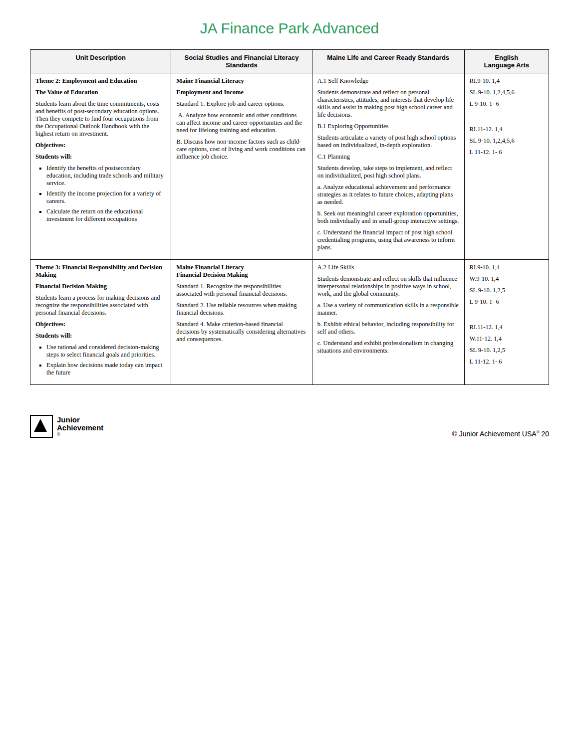JA Finance Park Advanced
| Unit Description | Social Studies and Financial Literacy Standards | Maine Life and Career Ready Standards | English Language Arts |
| --- | --- | --- | --- |
| Theme 2: Employment and Education The Value of Education Students learn about the time commitments, costs and benefits of post-secondary education options. Then they compete to find four occupations from the Occupational Outlook Handbook with the highest return on investment. Objectives: Students will: Identify the benefits of postsecondary education, including trade schools and military service. Identify the income projection for a variety of careers. Calculate the return on the educational investment for different occupations | Maine Financial Literacy Employment and Income Standard 1. Explore job and career options. A. Analyze how economic and other conditions can affect income and career opportunities and the need for lifelong training and education. B. Discuss how non-income factors such as child-care options, cost of living and work conditions can influence job choice. | A.1 Self Knowledge Students demonstrate and reflect on personal characteristics, attitudes, and interests that develop life skills and assist in making post high school career and life decisions. B.1 Exploring Opportunities Students articulate a variety of post high school options based on individualized, in-depth exploration. C.1 Planning Students develop, take steps to implement, and reflect on individualized, post high school plans. a. Analyze educational achievement and performance strategies as it relates to future choices, adapting plans as needed. b. Seek out meaningful career exploration opportunities, both individually and in small-group interactive settings. c. Understand the financial impact of post high school credentialing programs, using that awareness to inform plans. | RI.9-10. 1,4 SL 9-10. 1,2,4,5,6 L 9-10. 1- 6 RI.11-12. 1,4 SL 9-10. 1,2,4,5,6 L 11-12. 1- 6 |
| Theme 3: Financial Responsibility and Decision Making Financial Decision Making Students learn a process for making decisions and recognize the responsibilities associated with personal financial decisions. Objectives: Students will: Use rational and considered decision-making steps to select financial goals and priorities. Explain how decisions made today can impact the future | Maine Financial Literacy Financial Decision Making Standard 1. Recognize the responsibilities associated with personal financial decisions. Standard 2. Use reliable resources when making financial decisions. Standard 4. Make criterion-based financial decisions by systematically considering alternatives and consequences. | A.2 Life Skills Students demonstrate and reflect on skills that influence interpersonal relationships in positive ways in school, work, and the global community. a. Use a variety of communication skills in a responsible manner. b. Exhibit ethical behavior, including responsibility for self and others. c. Understand and exhibit professionalism in changing situations and environments. | RI.9-10. 1,4 W.9-10. 1,4 SL 9-10. 1,2,5 L 9-10. 1- 6 RI.11-12. 1,4 W.11-12. 1,4 SL 9-10. 1,2,5 L 11-12. 1- 6 |
Junior
Achievement®
© Junior Achievement USA® 20